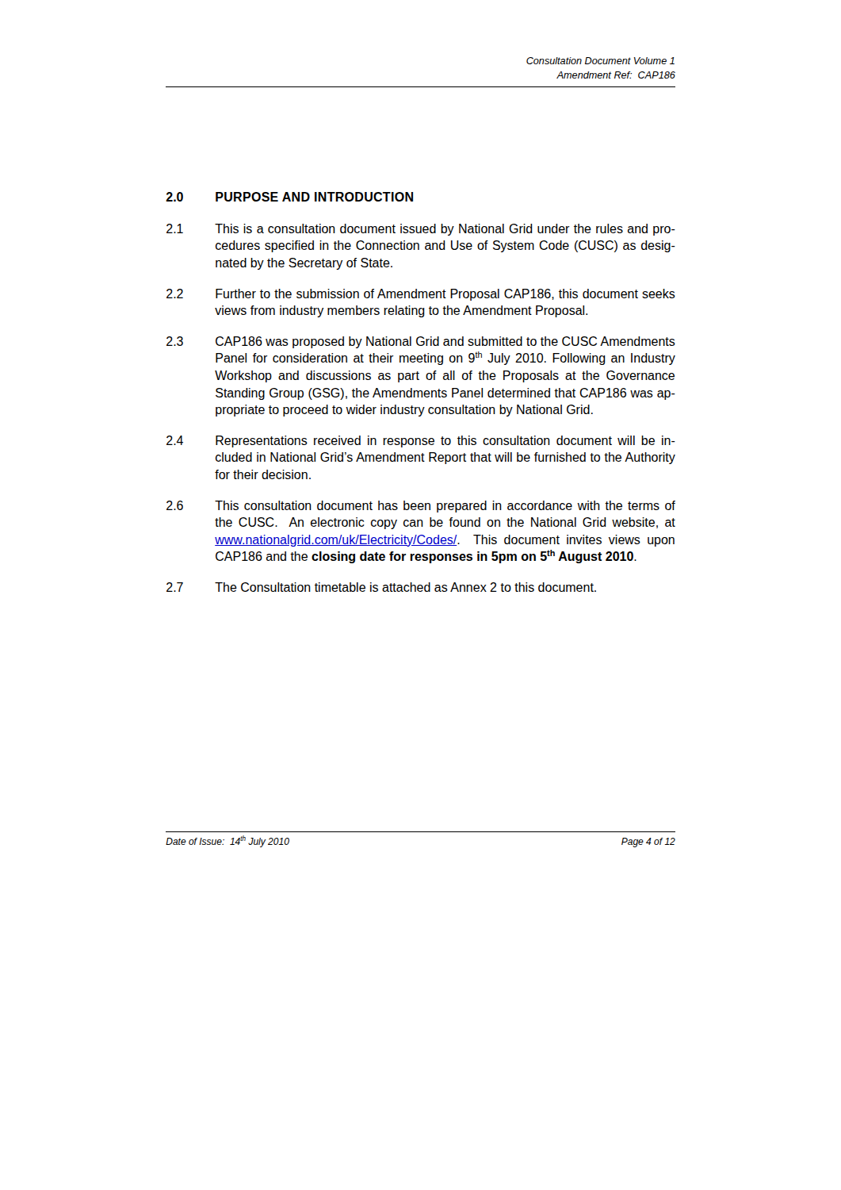Consultation Document Volume 1 Amendment Ref: CAP186
2.0 PURPOSE AND INTRODUCTION
2.1
This is a consultation document issued by National Grid under the rules and procedures specified in the Connection and Use of System Code (CUSC) as designated by the Secretary of State.
2.2
Further to the submission of Amendment Proposal CAP186, this document seeks views from industry members relating to the Amendment Proposal.
2.3
CAP186 was proposed by National Grid and submitted to the CUSC Amendments Panel for consideration at their meeting on 9th July 2010. Following an Industry Workshop and discussions as part of all of the Proposals at the Governance Standing Group (GSG), the Amendments Panel determined that CAP186 was appropriate to proceed to wider industry consultation by National Grid.
2.4
Representations received in response to this consultation document will be included in National Grid’s Amendment Report that will be furnished to the Authority for their decision.
2.6
This consultation document has been prepared in accordance with the terms of the CUSC. An electronic copy can be found on the National Grid website, at www.nationalgrid.com/uk/Electricity/Codes/. This document invites views upon CAP186 and the closing date for responses in 5pm on 5th August 2010.
2.7
The Consultation timetable is attached as Annex 2 to this document.
Date of Issue: 14th July 2010 Page 4 of 12